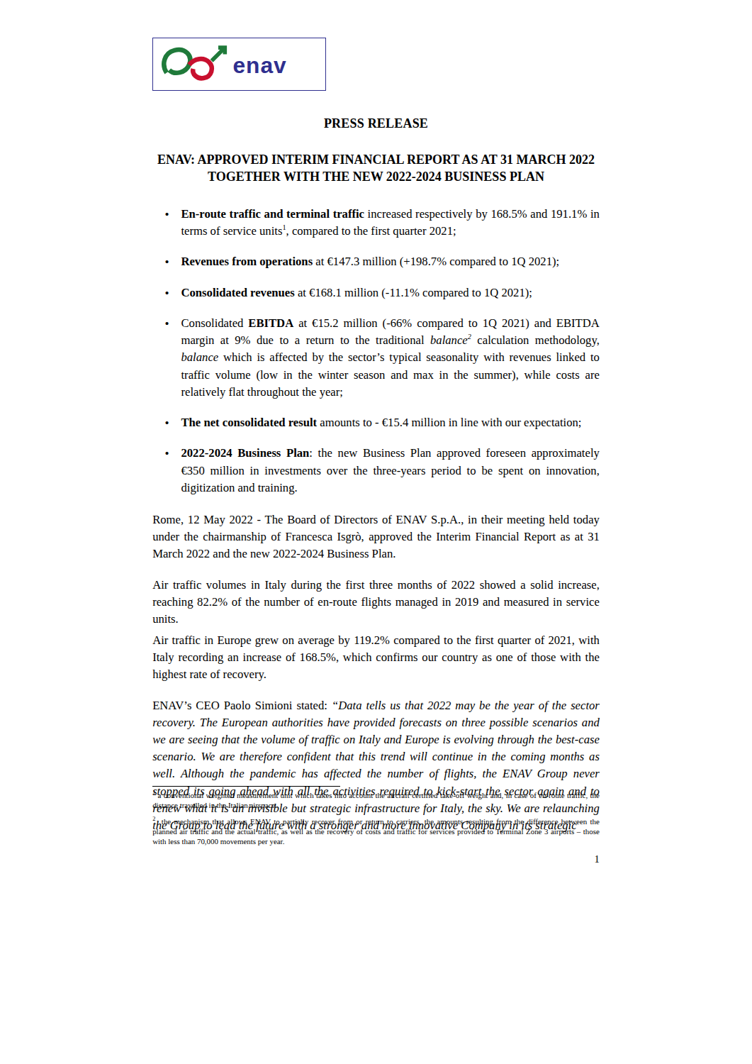enav
PRESS RELEASE
ENAV: APPROVED INTERIM FINANCIAL REPORT AS AT 31 MARCH 2022 TOGETHER WITH THE NEW 2022-2024 BUSINESS PLAN
En-route traffic and terminal traffic increased respectively by 168.5% and 191.1% in terms of service units1, compared to the first quarter 2021;
Revenues from operations at €147.3 million (+198.7% compared to 1Q 2021);
Consolidated revenues at €168.1 million (-11.1% compared to 1Q 2021);
Consolidated EBITDA at €15.2 million (-66% compared to 1Q 2021) and EBITDA margin at 9% due to a return to the traditional balance2 calculation methodology, balance which is affected by the sector’s typical seasonality with revenues linked to traffic volume (low in the winter season and max in the summer), while costs are relatively flat throughout the year;
The net consolidated result amounts to - €15.4 million in line with our expectation;
2022-2024 Business Plan: the new Business Plan approved foreseen approximately €350 million in investments over the three-years period to be spent on innovation, digitization and training.
Rome, 12 May 2022 - The Board of Directors of ENAV S.p.A., in their meeting held today under the chairmanship of Francesca Isgrò, approved the Interim Financial Report as at 31 March 2022 and the new 2022-2024 Business Plan.
Air traffic volumes in Italy during the first three months of 2022 showed a solid increase, reaching 82.2% of the number of en-route flights managed in 2019 and measured in service units.
Air traffic in Europe grew on average by 119.2% compared to the first quarter of 2021, with Italy recording an increase of 168.5%, which confirms our country as one of those with the highest rate of recovery.
ENAV’s CEO Paolo Simioni stated: “Data tells us that 2022 may be the year of the sector recovery. The European authorities have provided forecasts on three possible scenarios and we are seeing that the volume of traffic on Italy and Europe is evolving through the best-case scenario. We are therefore confident that this trend will continue in the coming months as well. Although the pandemic has affected the number of flights, the ENAV Group never stopped its going ahead with all the activities required to kick-start the sector again and to renew what it is an invisible but strategic infrastructure for Italy, the sky. We are relaunching the Group to lead the future with a stronger and more innovative Company in its strategic
1 a conventional weighted measurement unit which takes into account the aircraft certified take-off weight and, in case of en-route traffic, the distance travelled in the Italian airspace.
2 the mechanism that allows ENAV to partially recover from or return to carriers, the amounts resulting from the difference between the planned air traffic and the actual traffic, as well as the recovery of costs and traffic for services provided to Terminal Zone 3 airports – those with less than 70,000 movements per year.
1